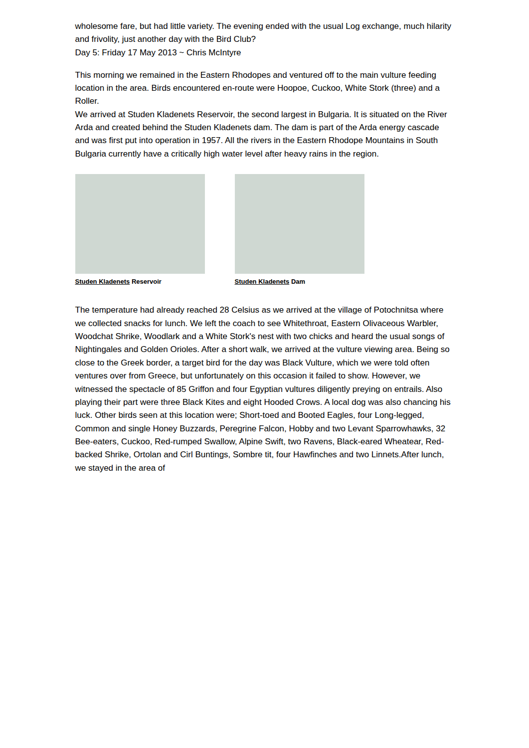wholesome fare, but had little variety. The evening ended with the usual Log exchange, much hilarity and frivolity, just another day with the Bird Club?
Day 5: Friday 17 May 2013 ~ Chris McIntyre
This morning we remained in the Eastern Rhodopes and ventured off to the main vulture feeding location in the area. Birds encountered en-route were Hoopoe, Cuckoo, White Stork (three) and a Roller.
We arrived at Studen Kladenets Reservoir, the second largest in Bulgaria. It is situated on the River Arda and created behind the Studen Kladenets dam. The dam is part of the Arda energy cascade and was first put into operation in 1957. All the rivers in the Eastern Rhodope Mountains in South Bulgaria currently have a critically high water level after heavy rains in the region.
Studen Kladenets Reservoir
Studen Kladenets Dam
The temperature had already reached 28 Celsius as we arrived at the village of Potochnitsa where we collected snacks for lunch. We left the coach to see Whitethroat, Eastern Olivaceous Warbler, Woodchat Shrike, Woodlark and a White Stork's nest with two chicks and heard the usual songs of Nightingales and Golden Orioles. After a short walk, we arrived at the vulture viewing area. Being so close to the Greek border, a target bird for the day was Black Vulture, which we were told often ventures over from Greece, but unfortunately on this occasion it failed to show. However, we witnessed the spectacle of 85 Griffon and four Egyptian vultures diligently preying on entrails. Also playing their part were three Black Kites and eight Hooded Crows. A local dog was also chancing his luck. Other birds seen at this location were; Short-toed and Booted Eagles, four Long-legged, Common and single Honey Buzzards, Peregrine Falcon, Hobby and two Levant Sparrowhawks, 32 Bee-eaters, Cuckoo, Red-rumped Swallow, Alpine Swift, two Ravens, Black-eared Wheatear, Red-backed Shrike, Ortolan and Cirl Buntings, Sombre tit, four Hawfinches and two Linnets.After lunch, we stayed in the area of